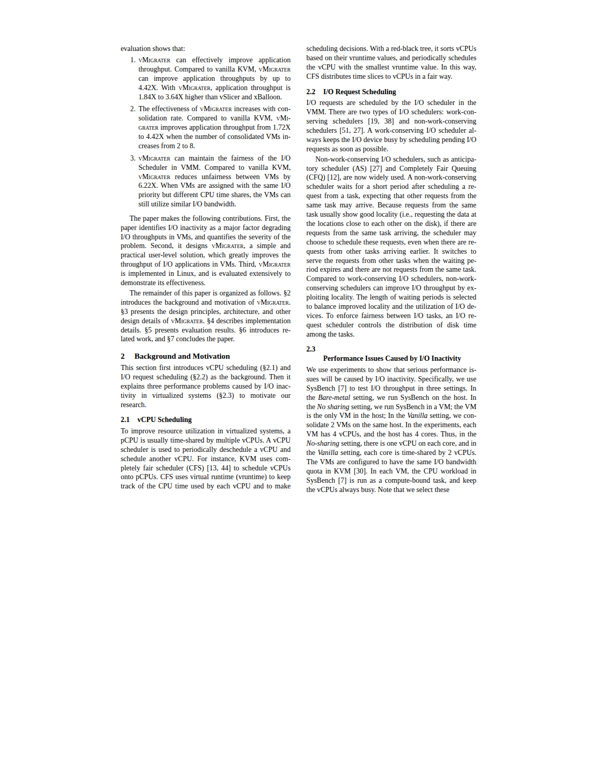evaluation shows that:
vMigrater can effectively improve application throughput. Compared to vanilla KVM, vMigrater can improve application throughputs by up to 4.42X. With vMigrater, application throughput is 1.84X to 3.64X higher than vSlicer and xBalloon.
The effectiveness of vMigrater increases with consolidation rate. Compared to vanilla KVM, vMigrater improves application throughput from 1.72X to 4.42X when the number of consolidated VMs increases from 2 to 8.
vMigrater can maintain the fairness of the I/O Scheduler in VMM. Compared to vanilla KVM, vMigrater reduces unfairness between VMs by 6.22X. When VMs are assigned with the same I/O priority but different CPU time shares, the VMs can still utilize similar I/O bandwidth.
The paper makes the following contributions. First, the paper identifies I/O inactivity as a major factor degrading I/O throughputs in VMs, and quantifies the severity of the problem. Second, it designs vMigrater, a simple and practical user-level solution, which greatly improves the throughput of I/O applications in VMs. Third, vMigrater is implemented in Linux, and is evaluated extensively to demonstrate its effectiveness.
The remainder of this paper is organized as follows. §2 introduces the background and motivation of vMigrater. §3 presents the design principles, architecture, and other design details of vMigrater. §4 describes implementation details. §5 presents evaluation results. §6 introduces related work, and §7 concludes the paper.
2 Background and Motivation
This section first introduces vCPU scheduling (§2.1) and I/O request scheduling (§2.2) as the background. Then it explains three performance problems caused by I/O inactivity in virtualized systems (§2.3) to motivate our research.
2.1vCPU Scheduling
To improve resource utilization in virtualized systems, a pCPU is usually time-shared by multiple vCPUs. A vCPU scheduler is used to periodically deschedule a vCPU and schedule another vCPU. For instance, KVM uses completely fair scheduler (CFS) [13, 44] to schedule vCPUs onto pCPUs. CFS uses virtual runtime (vruntime) to keep track of the CPU time used by each vCPU and to make scheduling decisions. With a red-black tree, it sorts vCPUs based on their vruntime values, and periodically schedules the vCPU with the smallest vruntime value. In this way, CFS distributes time slices to vCPUs in a fair way.
2.2 I/O Request Scheduling
I/O requests are scheduled by the I/O scheduler in the VMM. There are two types of I/O schedulers: work-conserving schedulers [19, 38] and non-work-conserving schedulers [51, 27]. A work-conserving I/O scheduler always keeps the I/O device busy by scheduling pending I/O requests as soon as possible.
Non-work-conserving I/O schedulers, such as anticipatory scheduler (AS) [27] and Completely Fair Queuing (CFQ) [12], are now widely used. A non-work-conserving scheduler waits for a short period after scheduling a request from a task, expecting that other requests from the same task may arrive. Because requests from the same task usually show good locality (i.e., requesting the data at the locations close to each other on the disk), if there are requests from the same task arriving, the scheduler may choose to schedule these requests, even when there are requests from other tasks arriving earlier. It switches to serve the requests from other tasks when the waiting period expires and there are not requests from the same task. Compared to work-conserving I/O schedulers, non-work-conserving schedulers can improve I/O throughput by exploiting locality. The length of waiting periods is selected to balance improved locality and the utilization of I/O devices. To enforce fairness between I/O tasks, an I/O request scheduler controls the distribution of disk time among the tasks.
2.3 Performance Issues Caused by I/O Inactivity
We use experiments to show that serious performance issues will be caused by I/O inactivity. Specifically, we use SysBench [7] to test I/O throughput in three settings. In the Bare-metal setting, we run SysBench on the host. In the No sharing setting, we run SysBench in a VM; the VM is the only VM in the host; In the Vanilla setting, we consolidate 2 VMs on the same host. In the experiments, each VM has 4 vCPUs, and the host has 4 cores. Thus, in the No-sharing setting, there is one vCPU on each core, and in the Vanilla setting, each core is time-shared by 2 vCPUs. The VMs are configured to have the same I/O bandwidth quota in KVM [30]. In each VM, the CPU workload in SysBench [7] is run as a compute-bound task, and keep the vCPUs always busy. Note that we select these